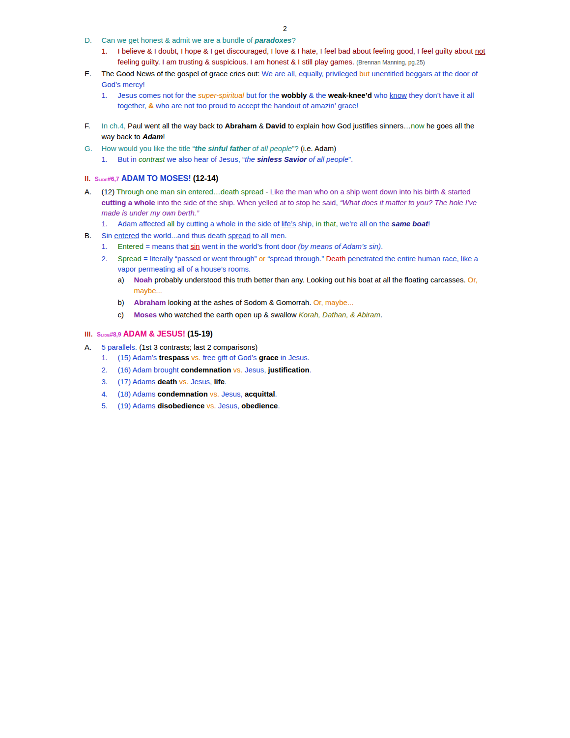2
D. Can we get honest & admit we are a bundle of paradoxes?
1. I believe & I doubt, I hope & I get discouraged, I love & I hate, I feel bad about feeling good, I feel guilty about not feeling guilty. I am trusting & suspicious. I am honest & I still play games. (Brennan Manning, pg.25)
E. The Good News of the gospel of grace cries out: We are all, equally, privileged but unentitled beggars at the door of God’s mercy!
1. Jesus comes not for the super-spiritual but for the wobbly & the weak-knee’d who know they don’t have it all together, & who are not too proud to accept the handout of amazin’ grace!
F. In ch.4, Paul went all the way back to Abraham & David to explain how God justifies sinners…now he goes all the way back to Adam!
G. How would you like the title “the sinful father of all people”? (i.e. Adam)
1. But in contrast we also hear of Jesus, “the sinless Savior of all people”.
II. Slide#6,7 ADAM TO MOSES! (12-14)
A.(12) Through one man sin entered…death spread - Like the man who on a ship went down into his birth & started cutting a whole into the side of the ship. When yelled at to stop he said, “What does it matter to you? The hole I’ve made is under my own berth.”
1. Adam affected all by cutting a whole in the side of life’s ship, in that, we’re all on the same boat!
B. Sin entered the world...and thus death spread to all men.
1. Entered = means that sin went in the world’s front door (by means of Adam’s sin).
2. Spread = literally “passed or went through” or “spread through.” Death penetrated the entire human race, like a vapor permeating all of a house’s rooms.
a) Noah probably understood this truth better than any. Looking out his boat at all the floating carcasses. Or, maybe...
b) Abraham looking at the ashes of Sodom & Gomorrah. Or, maybe...
c) Moses who watched the earth open up & swallow Korah, Dathan, & Abiram.
III. Slide#8,9 ADAM & JESUS! (15-19)
A. 5 parallels. (1st 3 contrasts; last 2 comparisons)
1.(15) Adam’s trespass vs. free gift of God’s grace in Jesus.
2.(16) Adam brought condemnation vs. Jesus, justification.
3.(17) Adams death vs. Jesus, life.
4.(18) Adams condemnation vs. Jesus, acquittal.
5.(19) Adams disobedience vs. Jesus, obedience.